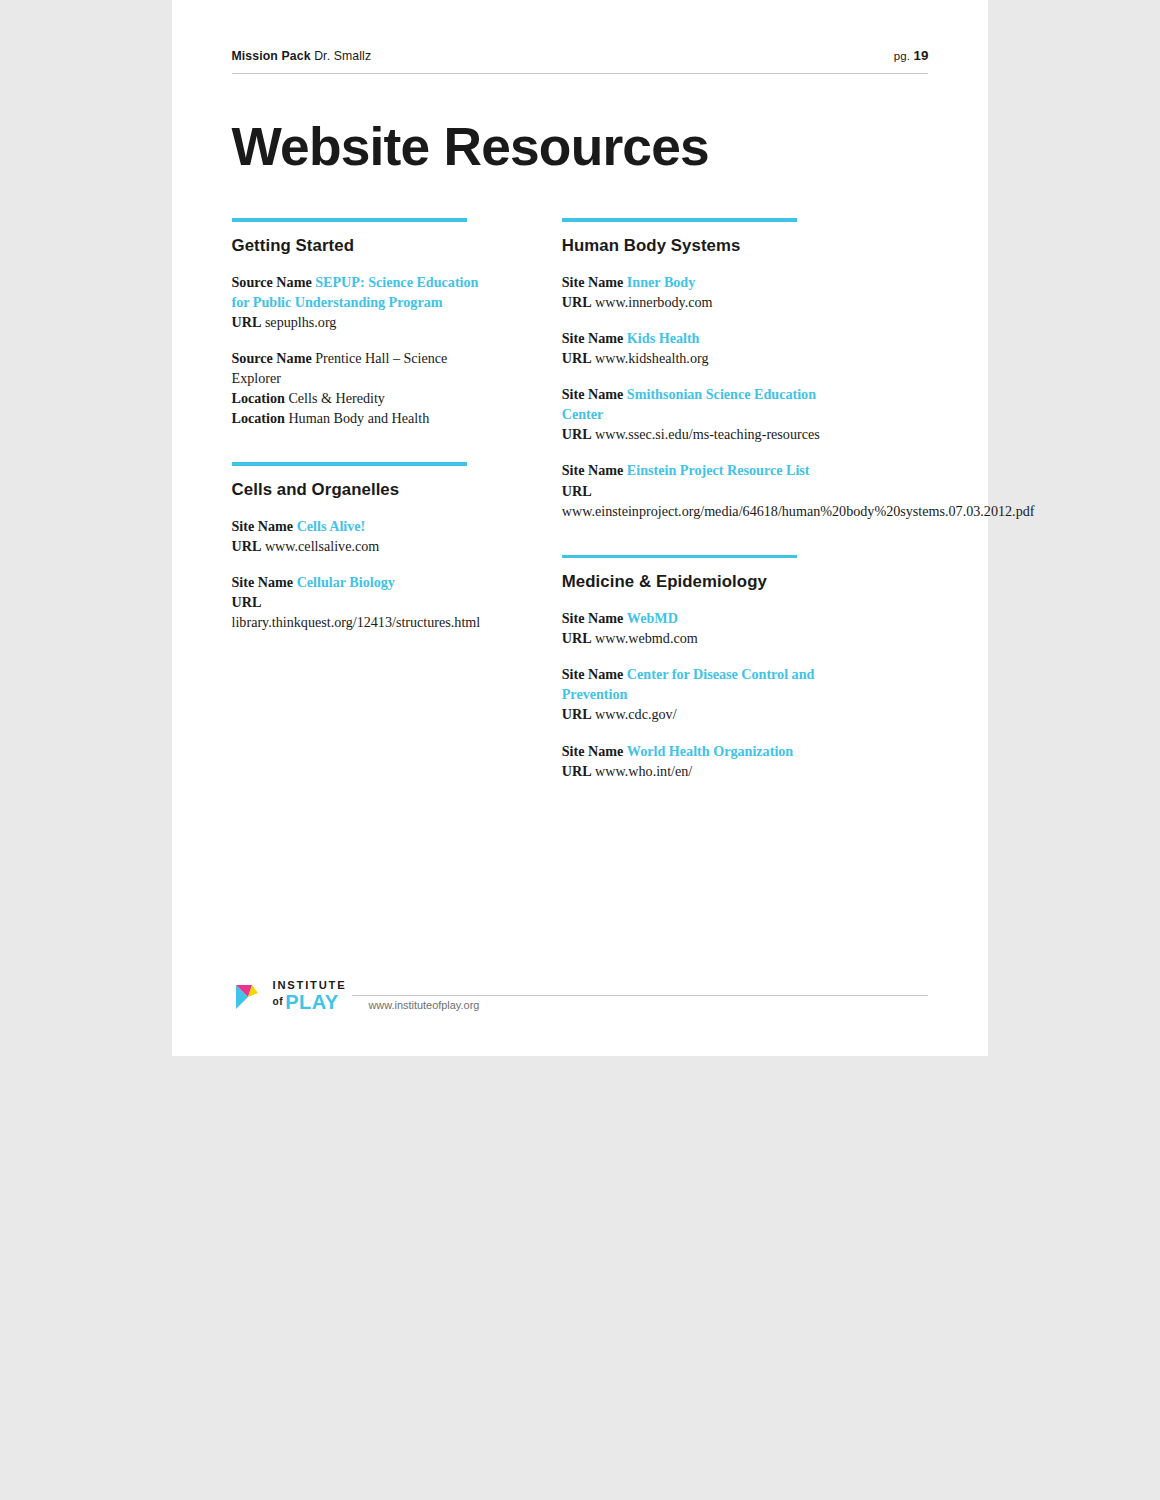Mission Pack Dr. Smallz
pg. 19
Website Resources
Getting Started
Source Name SEPUP: Science Education for Public Understanding Program
URL sepuplhs.org
Source Name Prentice Hall – Science Explorer
Location Cells & Heredity
Location Human Body and Health
Cells and Organelles
Site Name Cells Alive!
URL www.cellsalive.com
Site Name Cellular Biology
URL library.thinkquest.org/12413/structures.html
Human Body Systems
Site Name Inner Body
URL www.innerbody.com
Site Name Kids Health
URL www.kidshealth.org
Site Name Smithsonian Science Education Center
URL www.ssec.si.edu/ms-teaching-resources
Site Name Einstein Project Resource List
URL www.einsteinproject.org/media/64618/human%20body%20systems.07.03.2012.pdf
Medicine & Epidemiology
Site Name WebMD
URL www.webmd.com
Site Name Center for Disease Control and Prevention
URL www.cdc.gov/
Site Name World Health Organization
URL www.who.int/en/
INSTITUTE of PLAY
www.instituteofplay.org